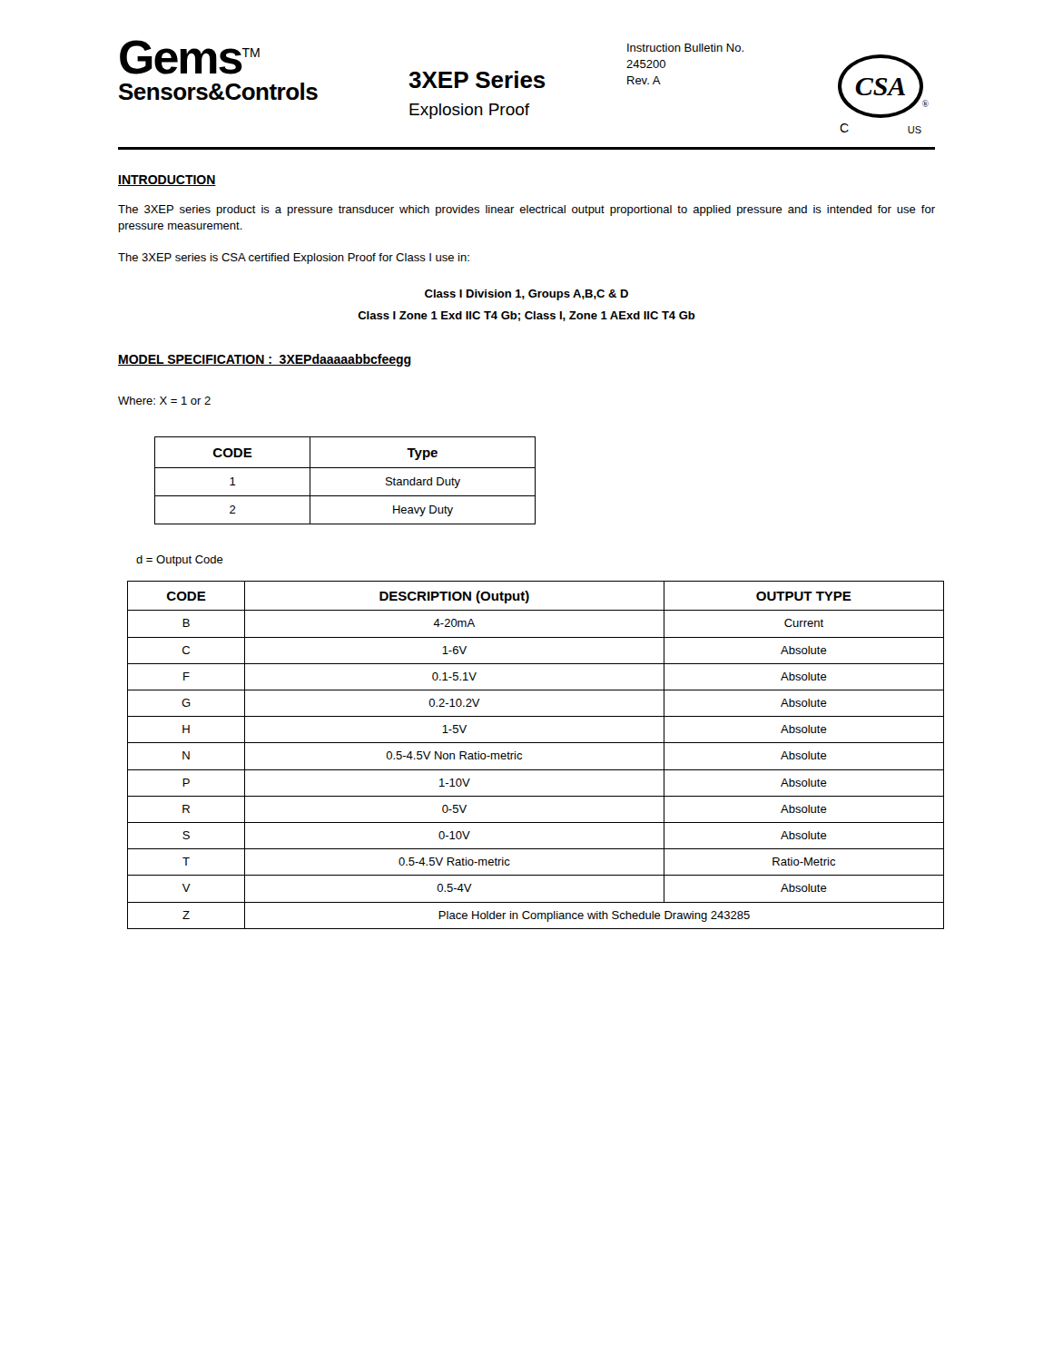GemsTM
Sensors&Controls
3XEP Series
Explosion Proof
Instruction Bulletin No.
245200
Rev. A
CSA®
CUS
INTRODUCTION
The 3XEP series product is a pressure transducer which provides linear electrical output proportional to applied pressure and is intended for use for pressure measurement.
The 3XEP series is CSA certified Explosion Proof for Class I use in:
Class I Division 1, Groups A,B,C & D
Class I Zone 1 Exd IIC T4 Gb; Class I, Zone 1 AExd IIC T4 Gb
MODEL SPECIFICATION : 3XEPdaaaaabbcfeegg
Where: X = 1 or 2
| CODE | Type |
| --- | --- |
| 1 | Standard Duty |
| 2 | Heavy Duty |
d = Output Code
| CODE | DESCRIPTION (Output) | OUTPUT TYPE |
| --- | --- | --- |
| B | 4-20mA | Current |
| C | 1-6V | Absolute |
| F | 0.1-5.1V | Absolute |
| G | 0.2-10.2V | Absolute |
| H | 1-5V | Absolute |
| N | 0.5-4.5V Non Ratio-metric | Absolute |
| P | 1-10V | Absolute |
| R | 0-5V | Absolute |
| S | 0-10V | Absolute |
| T | 0.5-4.5V Ratio-metric | Ratio-Metric |
| V | 0.5-4V | Absolute |
| Z | Place Holder in Compliance with Schedule Drawing 243285 |